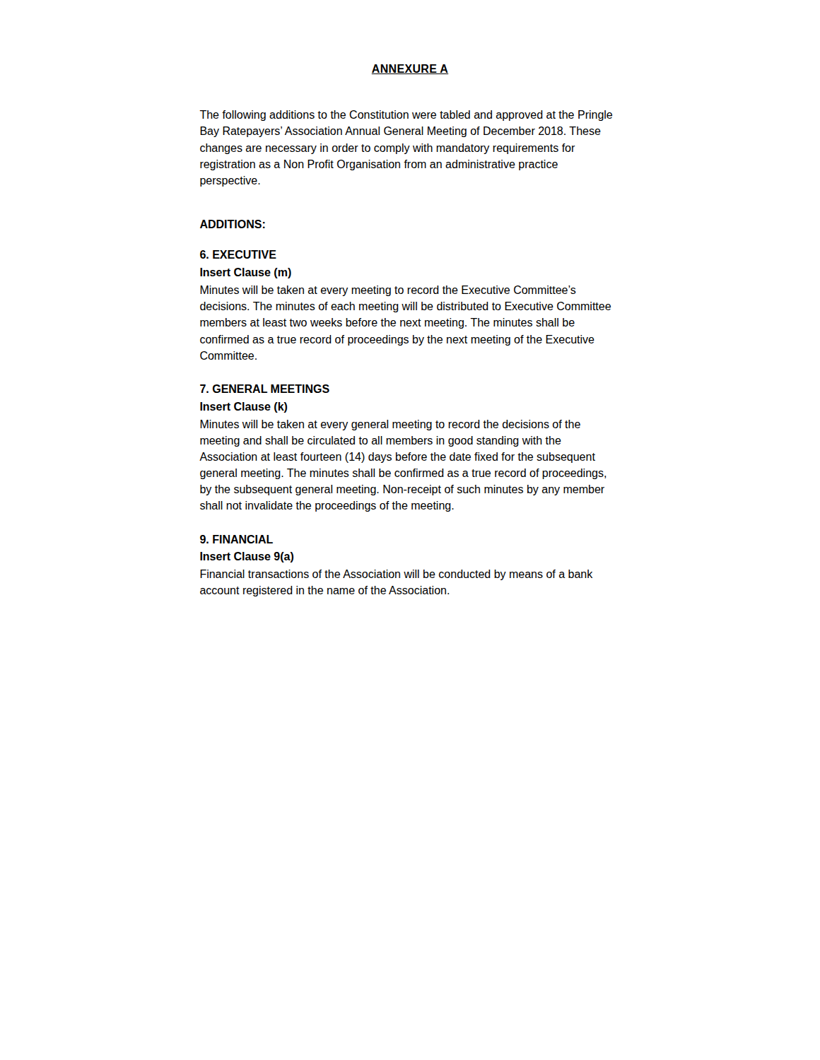ANNEXURE A
The following additions to the Constitution were tabled and approved at the Pringle Bay Ratepayers’ Association Annual General Meeting of December 2018. These changes are necessary in order to comply with mandatory requirements for registration as a Non Profit Organisation from an administrative practice perspective.
ADDITIONS:
6. EXECUTIVE
Insert Clause (m)
Minutes will be taken at every meeting to record the Executive Committee’s decisions. The minutes of each meeting will be distributed to Executive Committee members at least two weeks before the next meeting. The minutes shall be confirmed as a true record of proceedings by the next meeting of the Executive Committee.
7. GENERAL MEETINGS
Insert Clause (k)
Minutes will be taken at every general meeting to record the decisions of the meeting and shall be circulated to all members in good standing with the Association at least fourteen (14) days before the date fixed for the subsequent general meeting. The minutes shall be confirmed as a true record of proceedings, by the subsequent general meeting. Non-receipt of such minutes by any member shall not invalidate the proceedings of the meeting.
9. FINANCIAL
Insert Clause 9(a)
Financial transactions of the Association will be conducted by means of a bank account registered in the name of the Association.